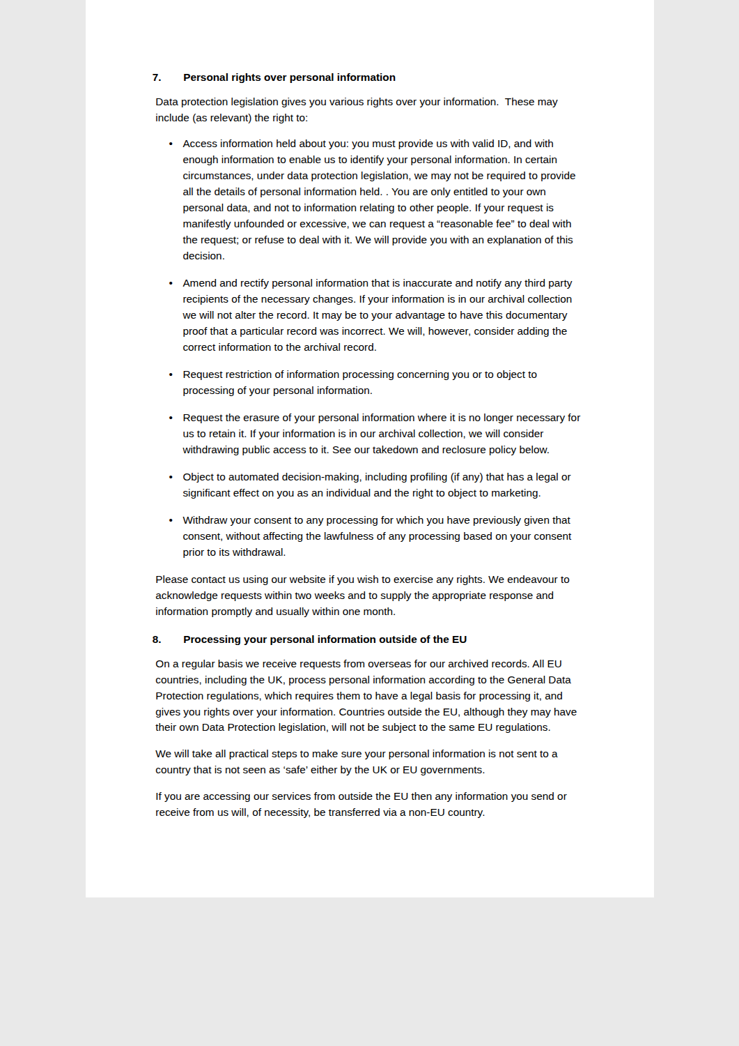7. Personal rights over personal information
Data protection legislation gives you various rights over your information. These may include (as relevant) the right to:
Access information held about you: you must provide us with valid ID, and with enough information to enable us to identify your personal information. In certain circumstances, under data protection legislation, we may not be required to provide all the details of personal information held. . You are only entitled to your own personal data, and not to information relating to other people. If your request is manifestly unfounded or excessive, we can request a “reasonable fee” to deal with the request; or refuse to deal with it. We will provide you with an explanation of this decision.
Amend and rectify personal information that is inaccurate and notify any third party recipients of the necessary changes. If your information is in our archival collection we will not alter the record. It may be to your advantage to have this documentary proof that a particular record was incorrect. We will, however, consider adding the correct information to the archival record.
Request restriction of information processing concerning you or to object to processing of your personal information.
Request the erasure of your personal information where it is no longer necessary for us to retain it. If your information is in our archival collection, we will consider withdrawing public access to it. See our takedown and reclosure policy below.
Object to automated decision-making, including profiling (if any) that has a legal or significant effect on you as an individual and the right to object to marketing.
Withdraw your consent to any processing for which you have previously given that consent, without affecting the lawfulness of any processing based on your consent prior to its withdrawal.
Please contact us using our website if you wish to exercise any rights. We endeavour to acknowledge requests within two weeks and to supply the appropriate response and information promptly and usually within one month.
8. Processing your personal information outside of the EU
On a regular basis we receive requests from overseas for our archived records. All EU countries, including the UK, process personal information according to the General Data Protection regulations, which requires them to have a legal basis for processing it, and gives you rights over your information. Countries outside the EU, although they may have their own Data Protection legislation, will not be subject to the same EU regulations.
We will take all practical steps to make sure your personal information is not sent to a country that is not seen as ‘safe’ either by the UK or EU governments.
If you are accessing our services from outside the EU then any information you send or receive from us will, of necessity, be transferred via a non-EU country.